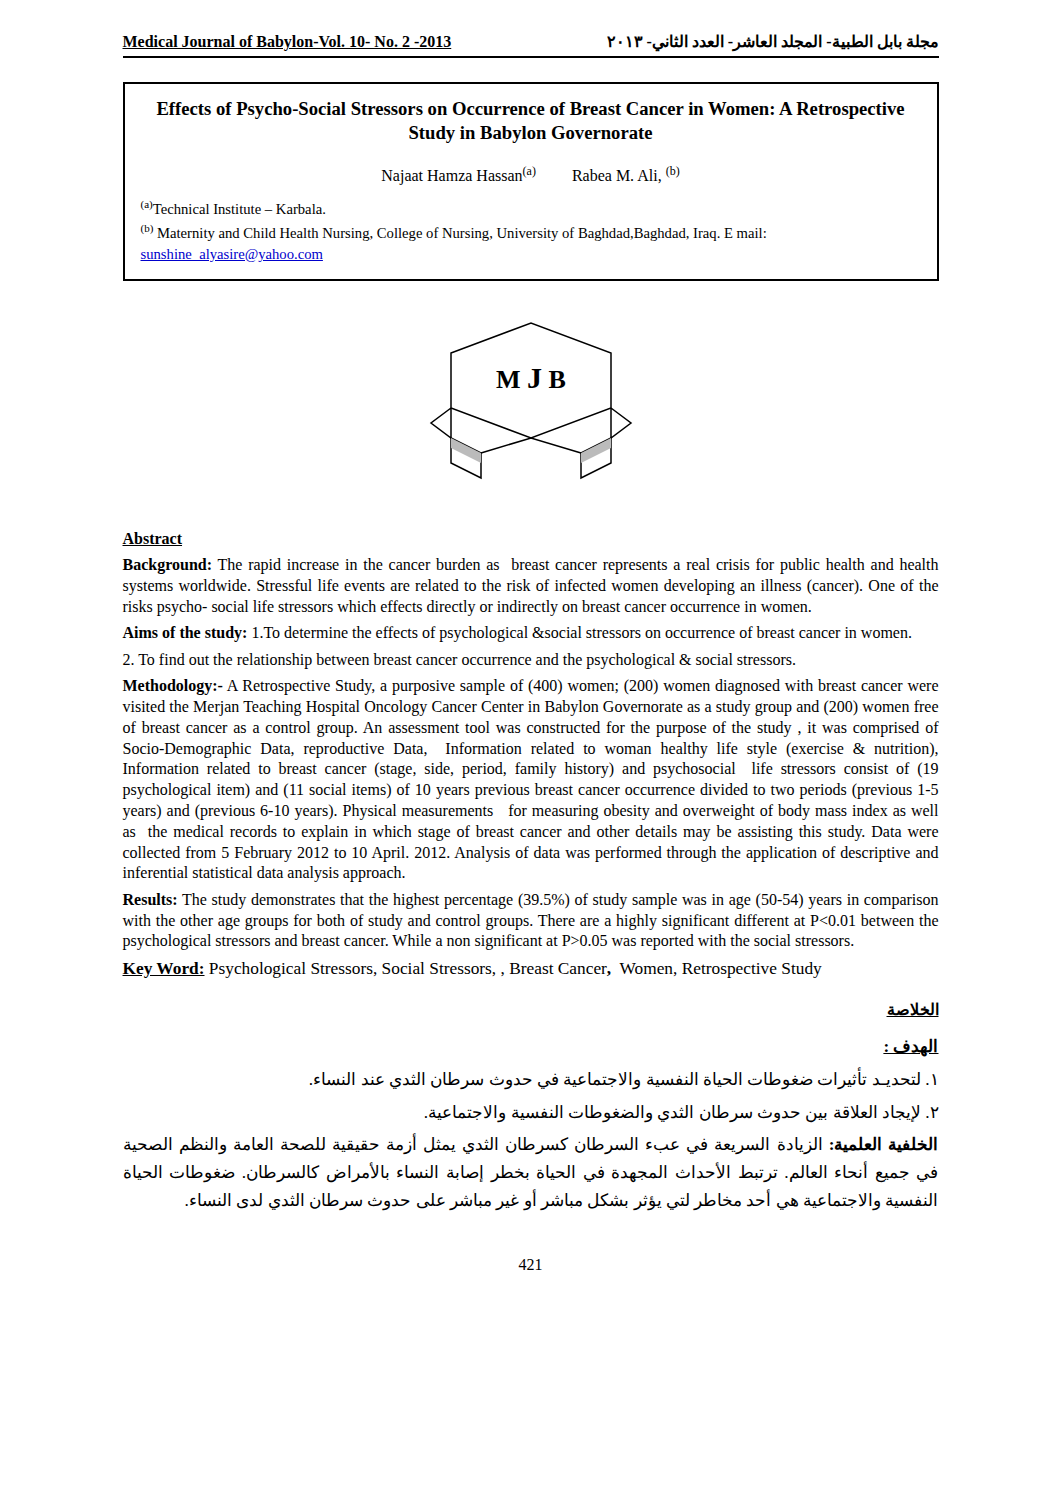Medical Journal of Babylon-Vol. 10- No. 2 -2013 مجلة بابل الطبية- المجلد العاشر- العدد الثاني- ٢٠١٣
Effects of Psycho-Social Stressors on Occurrence of Breast Cancer in Women: A Retrospective Study in Babylon Governorate
Najaat Hamza Hassan(a) Rabea M. Ali, (b)
(a)Technical Institute – Karbala.
(b) Maternity and Child Health Nursing, College of Nursing, University of Baghdad,Baghdad, Iraq. E mail: sunshine_alyasire@yahoo.com
M J B
Abstract
Background: The rapid increase in the cancer burden as breast cancer represents a real crisis for public health and health systems worldwide. Stressful life events are related to the risk of infected women developing an illness (cancer). One of the risks psycho- social life stressors which effects directly or indirectly on breast cancer occurrence in women.
Aims of the study: 1.To determine the effects of psychological &social stressors on occurrence of breast cancer in women.
2. To find out the relationship between breast cancer occurrence and the psychological & social stressors.
Methodology:- A Retrospective Study, a purposive sample of (400) women; (200) women diagnosed with breast cancer were visited the Merjan Teaching Hospital Oncology Cancer Center in Babylon Governorate as a study group and (200) women free of breast cancer as a control group. An assessment tool was constructed for the purpose of the study , it was comprised of Socio-Demographic Data, reproductive Data, Information related to woman healthy life style (exercise & nutrition), Information related to breast cancer (stage, side, period, family history) and psychosocial life stressors consist of (19 psychological item) and (11 social items) of 10 years previous breast cancer occurrence divided to two periods (previous 1-5 years) and (previous 6-10 years). Physical measurements for measuring obesity and overweight of body mass index as well as the medical records to explain in which stage of breast cancer and other details may be assisting this study. Data were collected from 5 February 2012 to 10 April. 2012. Analysis of data was performed through the application of descriptive and inferential statistical data analysis approach.
Results: The study demonstrates that the highest percentage (39.5%) of study sample was in age (50-54) years in comparison with the other age groups for both of study and control groups. There are a highly significant different at P<0.01 between the psychological stressors and breast cancer. While a non significant at P>0.05 was reported with the social stressors.
Key Word: Psychological Stressors, Social Stressors, , Breast Cancer, Women, Retrospective Study
الخلاصة
الهدف :
١. لتحديـد تأثيرات ضغوطات الحياة النفسية والاجتماعية في حدوث سرطان الثدي عند النساء.
٢. لإيجاد العلاقة بين حدوث سرطان الثدي والضغوطات النفسية والاجتماعية.
الخلفية العلمية: الزيادة السريعة في عبء السرطان كسرطان الثدي يمثل أزمة حقيقية للصحة العامة والنظم الصحية في جميع أنحاء العالم. ترتبط الأحداث المجهدة في الحياة بخطر إصابة النساء بالأمراض كالسرطان. ضغوطات الحياة النفسية والاجتماعية هي أحد مخاطر لتي يؤثر بشكل مباشر أو غير مباشر على حدوث سرطان الثدي لدى النساء.
421